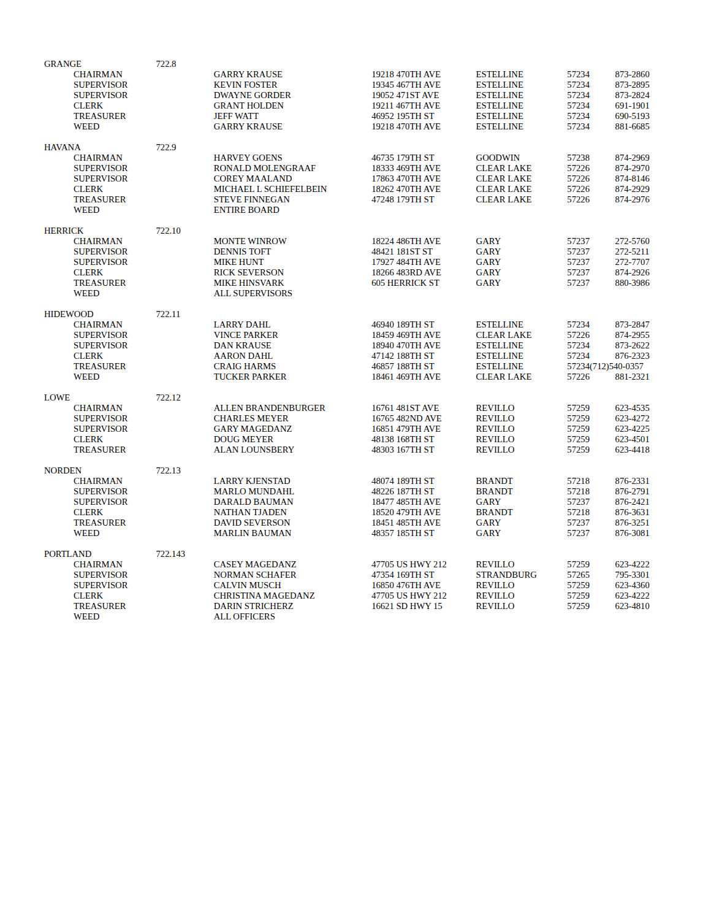| GRANGE | 722.8 | | | | | |
| CHAIRMAN | | GARRY KRAUSE | 19218 470TH AVE | ESTELLINE | 57234 | 873-2860 |
| SUPERVISOR | | KEVIN FOSTER | 19345 467TH AVE | ESTELLINE | 57234 | 873-2895 |
| SUPERVISOR | | DWAYNE GORDER | 19052 471ST AVE | ESTELLINE | 57234 | 873-2824 |
| CLERK | | GRANT HOLDEN | 19211 467TH AVE | ESTELLINE | 57234 | 691-1901 |
| TREASURER | | JEFF WATT | 46952 195TH ST | ESTELLINE | 57234 | 690-5193 |
| WEED | | GARRY KRAUSE | 19218 470TH AVE | ESTELLINE | 57234 | 881-6685 |
| HAVANA | 722.9 | | | | | |
| CHAIRMAN | | HARVEY GOENS | 46735 179TH ST | GOODWIN | 57238 | 874-2969 |
| SUPERVISOR | | RONALD MOLENGRAAF | 18333 469TH AVE | CLEAR LAKE | 57226 | 874-2970 |
| SUPERVISOR | | COREY MAALAND | 17863 470TH AVE | CLEAR LAKE | 57226 | 874-8146 |
| CLERK | | MICHAEL L SCHIEFELBEIN | 18262 470TH AVE | CLEAR LAKE | 57226 | 874-2929 |
| TREASURER | | STEVE FINNEGAN | 47248 179TH ST | CLEAR LAKE | 57226 | 874-2976 |
| WEED | | ENTIRE BOARD | | | | |
| HERRICK | 722.10 | | | | | |
| CHAIRMAN | | MONTE WINROW | 18224 486TH AVE | GARY | 57237 | 272-5760 |
| SUPERVISOR | | DENNIS TOFT | 48421 181ST ST | GARY | 57237 | 272-5211 |
| SUPERVISOR | | MIKE HUNT | 17927 484TH AVE | GARY | 57237 | 272-7707 |
| CLERK | | RICK SEVERSON | 18266 483RD AVE | GARY | 57237 | 874-2926 |
| TREASURER | | MIKE HINSVARK | 605 HERRICK ST | GARY | 57237 | 880-3986 |
| WEED | | ALL SUPERVISORS | | | | |
| HIDEWOOD | 722.11 | | | | | |
| CHAIRMAN | | LARRY DAHL | 46940 189TH ST | ESTELLINE | 57234 | 873-2847 |
| SUPERVISOR | | VINCE PARKER | 18459 469TH AVE | CLEAR LAKE | 57226 | 874-2955 |
| SUPERVISOR | | DAN KRAUSE | 18940 470TH AVE | ESTELLINE | 57234 | 873-2622 |
| CLERK | | AARON DAHL | 47142 188TH ST | ESTELLINE | 57234 | 876-2323 |
| TREASURER | | CRAIG HARMS | 46857 188TH ST | ESTELLINE | 57234(712)540-0357 |
| WEED | | TUCKER PARKER | 18461 469TH AVE | CLEAR LAKE | 57226 | 881-2321 |
| LOWE | 722.12 | | | | | |
| CHAIRMAN | | ALLEN BRANDENBURGER | 16761 481ST AVE | REVILLO | 57259 | 623-4535 |
| SUPERVISOR | | CHARLES MEYER | 16765 482ND AVE | REVILLO | 57259 | 623-4272 |
| SUPERVISOR | | GARY MAGEDANZ | 16851 479TH AVE | REVILLO | 57259 | 623-4225 |
| CLERK | | DOUG MEYER | 48138 168TH ST | REVILLO | 57259 | 623-4501 |
| TREASURER | | ALAN LOUNSBERY | 48303 167TH ST | REVILLO | 57259 | 623-4418 |
| NORDEN | 722.13 | | | | | |
| CHAIRMAN | | LARRY KJENSTAD | 48074 189TH ST | BRANDT | 57218 | 876-2331 |
| SUPERVISOR | | MARLO MUNDAHL | 48226 187TH ST | BRANDT | 57218 | 876-2791 |
| SUPERVISOR | | DARALD BAUMAN | 18477 485TH AVE | GARY | 57237 | 876-2421 |
| CLERK | | NATHAN TJADEN | 18520 479TH AVE | BRANDT | 57218 | 876-3631 |
| TREASURER | | DAVID SEVERSON | 18451 485TH AVE | GARY | 57237 | 876-3251 |
| WEED | | MARLIN BAUMAN | 48357 185TH ST | GARY | 57237 | 876-3081 |
| PORTLAND | 722.143 | | | | | |
| CHAIRMAN | | CASEY MAGEDANZ | 47705 US HWY 212 | REVILLO | 57259 | 623-4222 |
| SUPERVISOR | | NORMAN SCHAFER | 47354 169TH ST | STRANDBURG | 57265 | 795-3301 |
| SUPERVISOR | | CALVIN MUSCH | 16850 476TH AVE | REVILLO | 57259 | 623-4360 |
| CLERK | | CHRISTINA MAGEDANZ | 47705 US HWY 212 | REVILLO | 57259 | 623-4222 |
| TREASURER | | DARIN STRICHERZ | 16621 SD HWY 15 | REVILLO | 57259 | 623-4810 |
| WEED | | ALL OFFICERS | | | | |